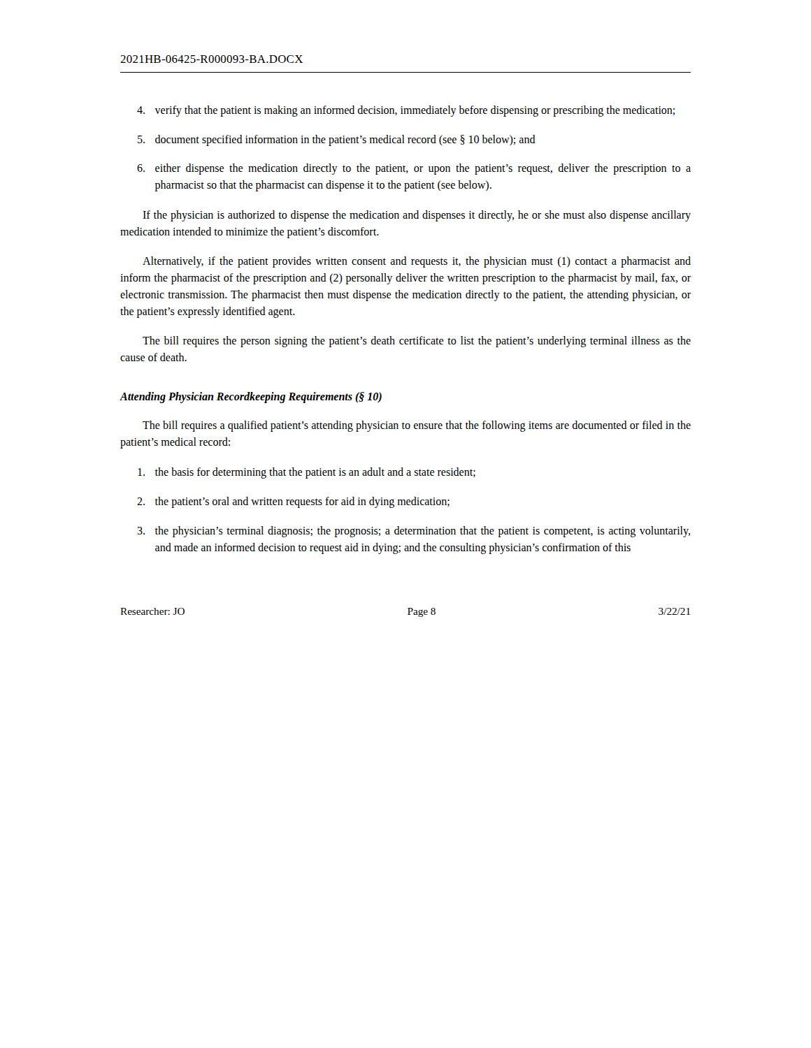2021HB-06425-R000093-BA.DOCX
verify that the patient is making an informed decision, immediately before dispensing or prescribing the medication;
document specified information in the patient’s medical record (see § 10 below); and
either dispense the medication directly to the patient, or upon the patient’s request, deliver the prescription to a pharmacist so that the pharmacist can dispense it to the patient (see below).
If the physician is authorized to dispense the medication and dispenses it directly, he or she must also dispense ancillary medication intended to minimize the patient’s discomfort.
Alternatively, if the patient provides written consent and requests it, the physician must (1) contact a pharmacist and inform the pharmacist of the prescription and (2) personally deliver the written prescription to the pharmacist by mail, fax, or electronic transmission. The pharmacist then must dispense the medication directly to the patient, the attending physician, or the patient’s expressly identified agent.
The bill requires the person signing the patient’s death certificate to list the patient’s underlying terminal illness as the cause of death.
Attending Physician Recordkeeping Requirements (§ 10)
The bill requires a qualified patient’s attending physician to ensure that the following items are documented or filed in the patient’s medical record:
the basis for determining that the patient is an adult and a state resident;
the patient’s oral and written requests for aid in dying medication;
the physician’s terminal diagnosis; the prognosis; a determination that the patient is competent, is acting voluntarily, and made an informed decision to request aid in dying; and the consulting physician’s confirmation of this
Researcher: JO Page 8 3/22/21